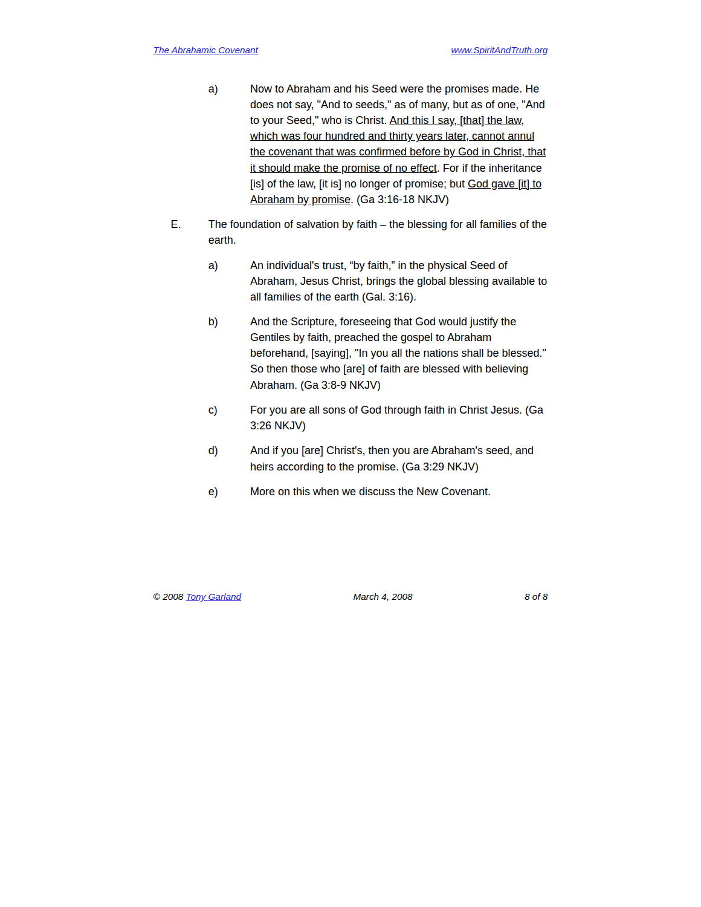The Abrahamic Covenant
www.SpiritAndTruth.org
a)
Now to Abraham and his Seed were the promises made. He does not say, "And to seeds," as of many, but as of one, "And to your Seed," who is Christ. And this I say, [that] the law, which was four hundred and thirty years later, cannot annul the covenant that was confirmed before by God in Christ, that it should make the promise of no effect. For if the inheritance [is] of the law, [it is] no longer of promise; but God gave [it] to Abraham by promise. (Ga 3:16-18 NKJV)
E.
The foundation of salvation by faith – the blessing for all families of the earth.
a)
An individual's trust, “by faith,” in the physical Seed of Abraham, Jesus Christ, brings the global blessing available to all families of the earth (Gal. 3:16).
b)
And the Scripture, foreseeing that God would justify the Gentiles by faith, preached the gospel to Abraham beforehand, [saying], "In you all the nations shall be blessed." So then those who [are] of faith are blessed with believing Abraham. (Ga 3:8-9 NKJV)
c)
For you are all sons of God through faith in Christ Jesus. (Ga 3:26 NKJV)
d)
And if you [are] Christ's, then you are Abraham's seed, and heirs according to the promise. (Ga 3:29 NKJV)
e)
More on this when we discuss the New Covenant.
© 2008 Tony Garland
March 4, 2008
8 of 8